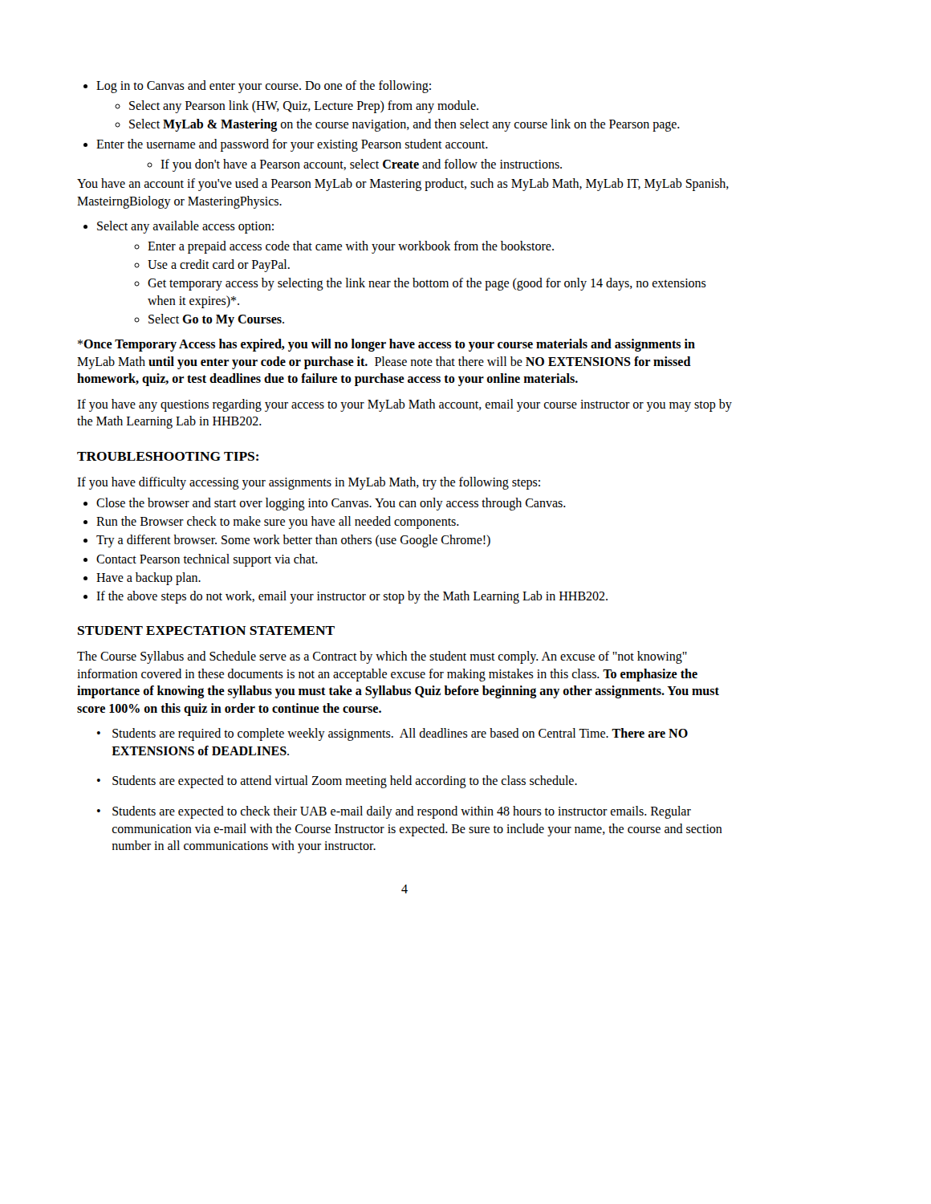Log in to Canvas and enter your course. Do one of the following:
Select any Pearson link (HW, Quiz, Lecture Prep) from any module.
Select MyLab & Mastering on the course navigation, and then select any course link on the Pearson page.
Enter the username and password for your existing Pearson student account.
If you don't have a Pearson account, select Create and follow the instructions.
You have an account if you've used a Pearson MyLab or Mastering product, such as MyLab Math, MyLab IT, MyLab Spanish, MasteirngBiology or MasteringPhysics.
Select any available access option:
Enter a prepaid access code that came with your workbook from the bookstore.
Use a credit card or PayPal.
Get temporary access by selecting the link near the bottom of the page (good for only 14 days, no extensions when it expires)*.
Select Go to My Courses.
*Once Temporary Access has expired, you will no longer have access to your course materials and assignments in MyLab Math until you enter your code or purchase it. Please note that there will be NO EXTENSIONS for missed homework, quiz, or test deadlines due to failure to purchase access to your online materials.
If you have any questions regarding your access to your MyLab Math account, email your course instructor or you may stop by the Math Learning Lab in HHB202.
TROUBLESHOOTING TIPS:
If you have difficulty accessing your assignments in MyLab Math, try the following steps:
Close the browser and start over logging into Canvas. You can only access through Canvas.
Run the Browser check to make sure you have all needed components.
Try a different browser. Some work better than others (use Google Chrome!)
Contact Pearson technical support via chat.
Have a backup plan.
If the above steps do not work, email your instructor or stop by the Math Learning Lab in HHB202.
STUDENT EXPECTATION STATEMENT
The Course Syllabus and Schedule serve as a Contract by which the student must comply. An excuse of "not knowing" information covered in these documents is not an acceptable excuse for making mistakes in this class. To emphasize the importance of knowing the syllabus you must take a Syllabus Quiz before beginning any other assignments. You must score 100% on this quiz in order to continue the course.
Students are required to complete weekly assignments. All deadlines are based on Central Time. There are NO EXTENSIONS of DEADLINES.
Students are expected to attend virtual Zoom meeting held according to the class schedule.
Students are expected to check their UAB e-mail daily and respond within 48 hours to instructor emails. Regular communication via e-mail with the Course Instructor is expected. Be sure to include your name, the course and section number in all communications with your instructor.
4